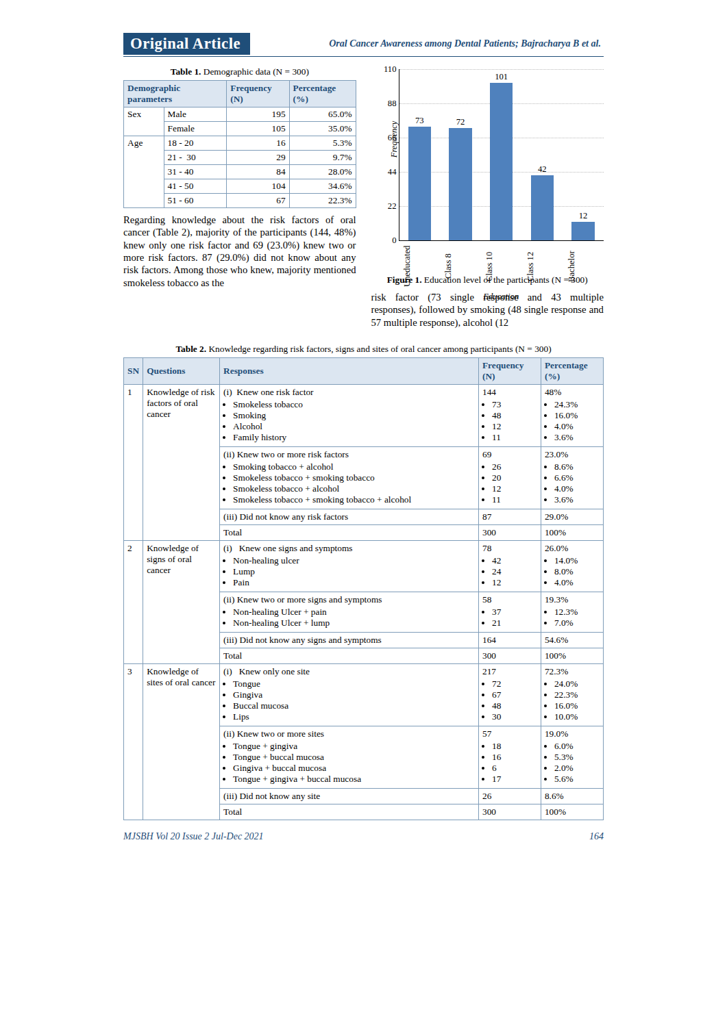Original Article
Oral Cancer Awareness among Dental Patients; Bajracharya B et al.
Table 1. Demographic data (N = 300)
| Demographic parameters | Frequency (N) | Percentage (%) |
| --- | --- | --- |
| Sex | Male | 195 | 65.0% |
| Female | 105 | 35.0% |
| Age | 18 - 20 | 16 | 5.3% |
| 21 - 30 | 29 | 9.7% |
| 31 - 40 | 84 | 28.0% |
| 41 - 50 | 104 | 34.6% |
| 51 - 60 | 67 | 22.3% |
Regarding knowledge about the risk factors of oral cancer (Table 2), majority of the participants (144, 48%) knew only one risk factor and 69 (23.0%) knew two or more risk factors. 87 (29.0%) did not know about any risk factors. Among those who knew, majority mentioned smokeless tobacco as the
Frequency
110 88 66 44 22 0
73
72
101
42
12
Uneducated
Class 8
Class 10
Class 12
Bachelor
Education
Figure 1. Education level of the participants (N = 300)
risk factor (73 single response and 43 multiple responses), followed by smoking (48 single response and 57 multiple response), alcohol (12
Table 2. Knowledge regarding risk factors, signs and sites of oral cancer among participants (N = 300)
| SN | Questions | Responses | Frequency (N) | Percentage (%) |
| --- | --- | --- | --- | --- |
| 1 | Knowledge of risk factors of oral cancer | (i) Knew one risk factor Smokeless tobacco Smoking Alcohol Family history | 144 73 48 12 11 | 48% 24.3% 16.0% 4.0% 3.6% |
| (ii) Knew two or more risk factors Smoking tobacco + alcohol Smokeless tobacco + smoking tobacco Smokeless tobacco + alcohol Smokeless tobacco + smoking tobacco + alcohol | 69 26 20 12 11 | 23.0% 8.6% 6.6% 4.0% 3.6% |
| (iii) Did not know any risk factors | 87 | 29.0% |
| Total | 300 | 100% |
| 2 | Knowledge of signs of oral cancer | (i) Knew one signs and symptoms Non-healing ulcer Lump Pain | 78 42 24 12 | 26.0% 14.0% 8.0% 4.0% |
| (ii) Knew two or more signs and symptoms Non-healing Ulcer + pain Non-healing Ulcer + lump | 58 37 21 | 19.3% 12.3% 7.0% |
| (iii) Did not know any signs and symptoms | 164 | 54.6% |
| Total | 300 | 100% |
| 3 | Knowledge of sites of oral cancer | (i) Knew only one site Tongue Gingiva Buccal mucosa Lips | 217 72 67 48 30 | 72.3% 24.0% 22.3% 16.0% 10.0% |
| (ii) Knew two or more sites Tongue + gingiva Tongue + buccal mucosa Gingiva + buccal mucosa Tongue + gingiva + buccal mucosa | 57 18 16 6 17 | 19.0% 6.0% 5.3% 2.0% 5.6% |
| (iii) Did not know any site | 26 | 8.6% |
| Total | 300 | 100% |
MJSBH Vol 20 Issue 2 Jul-Dec 2021
164